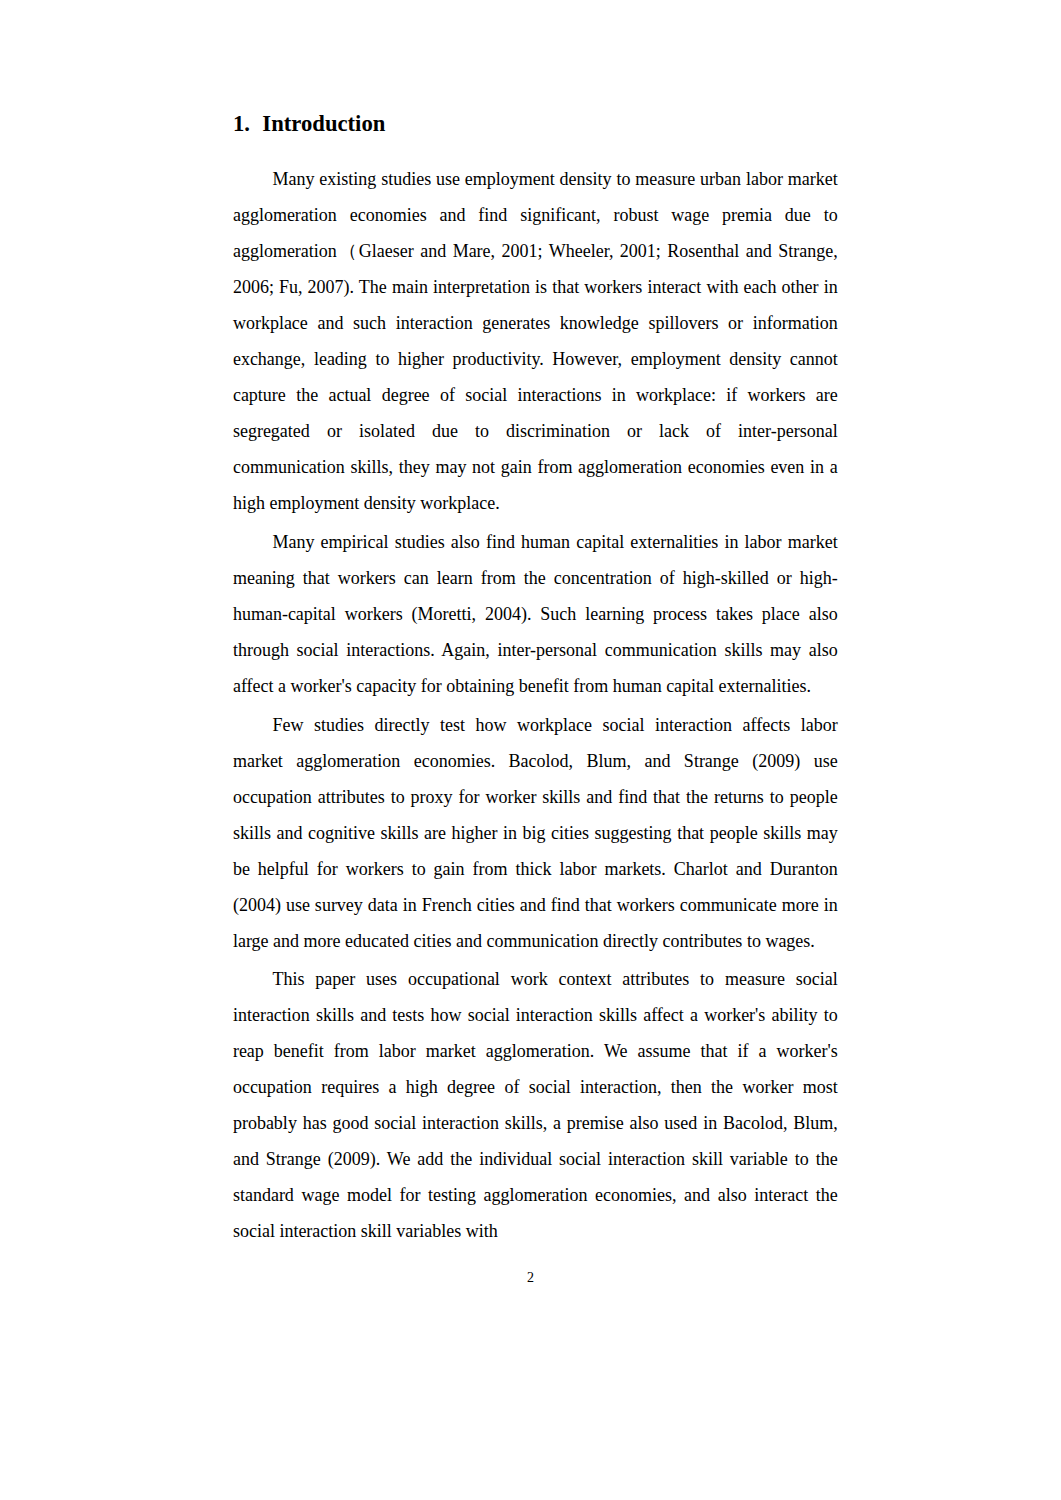1. Introduction
Many existing studies use employment density to measure urban labor market agglomeration economies and find significant, robust wage premia due to agglomeration（Glaeser and Mare, 2001; Wheeler, 2001; Rosenthal and Strange, 2006; Fu, 2007). The main interpretation is that workers interact with each other in workplace and such interaction generates knowledge spillovers or information exchange, leading to higher productivity. However, employment density cannot capture the actual degree of social interactions in workplace: if workers are segregated or isolated due to discrimination or lack of inter-personal communication skills, they may not gain from agglomeration economies even in a high employment density workplace.
Many empirical studies also find human capital externalities in labor market meaning that workers can learn from the concentration of high-skilled or high-human-capital workers (Moretti, 2004). Such learning process takes place also through social interactions. Again, inter-personal communication skills may also affect a worker's capacity for obtaining benefit from human capital externalities.
Few studies directly test how workplace social interaction affects labor market agglomeration economies. Bacolod, Blum, and Strange (2009) use occupation attributes to proxy for worker skills and find that the returns to people skills and cognitive skills are higher in big cities suggesting that people skills may be helpful for workers to gain from thick labor markets. Charlot and Duranton (2004) use survey data in French cities and find that workers communicate more in large and more educated cities and communication directly contributes to wages.
This paper uses occupational work context attributes to measure social interaction skills and tests how social interaction skills affect a worker's ability to reap benefit from labor market agglomeration. We assume that if a worker's occupation requires a high degree of social interaction, then the worker most probably has good social interaction skills, a premise also used in Bacolod, Blum, and Strange (2009). We add the individual social interaction skill variable to the standard wage model for testing agglomeration economies, and also interact the social interaction skill variables with
2